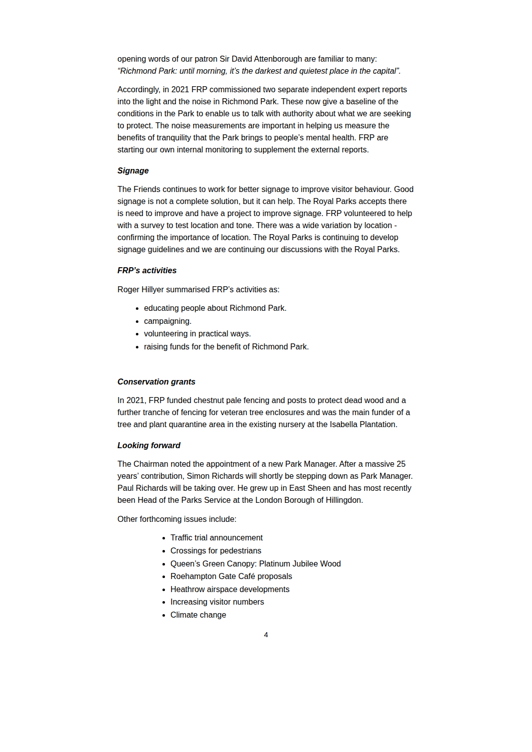opening words of our patron Sir David Attenborough are familiar to many: “Richmond Park: until morning, it’s the darkest and quietest place in the capital”.
Accordingly, in 2021 FRP commissioned two separate independent expert reports into the light and the noise in Richmond Park. These now give a baseline of the conditions in the Park to enable us to talk with authority about what we are seeking to protect. The noise measurements are important in helping us measure the benefits of tranquility that the Park brings to people’s mental health. FRP are starting our own internal monitoring to supplement the external reports.
Signage
The Friends continues to work for better signage to improve visitor behaviour. Good signage is not a complete solution, but it can help. The Royal Parks accepts there is need to improve and have a project to improve signage. FRP volunteered to help with a survey to test location and tone. There was a wide variation by location - confirming the importance of location. The Royal Parks is continuing to develop signage guidelines and we are continuing our discussions with the Royal Parks.
FRP’s activities
Roger Hillyer summarised FRP’s activities as:
educating people about Richmond Park.
campaigning.
volunteering in practical ways.
raising funds for the benefit of Richmond Park.
Conservation grants
In 2021, FRP funded chestnut pale fencing and posts to protect dead wood and a further tranche of fencing for veteran tree enclosures and was the main funder of a tree and plant quarantine area in the existing nursery at the Isabella Plantation.
Looking forward
The Chairman noted the appointment of a new Park Manager. After a massive 25 years’ contribution, Simon Richards will shortly be stepping down as Park Manager. Paul Richards will be taking over. He grew up in East Sheen and has most recently been Head of the Parks Service at the London Borough of Hillingdon.
Other forthcoming issues include:
Traffic trial announcement
Crossings for pedestrians
Queen’s Green Canopy: Platinum Jubilee Wood
Roehampton Gate Café proposals
Heathrow airspace developments
Increasing visitor numbers
Climate change
4